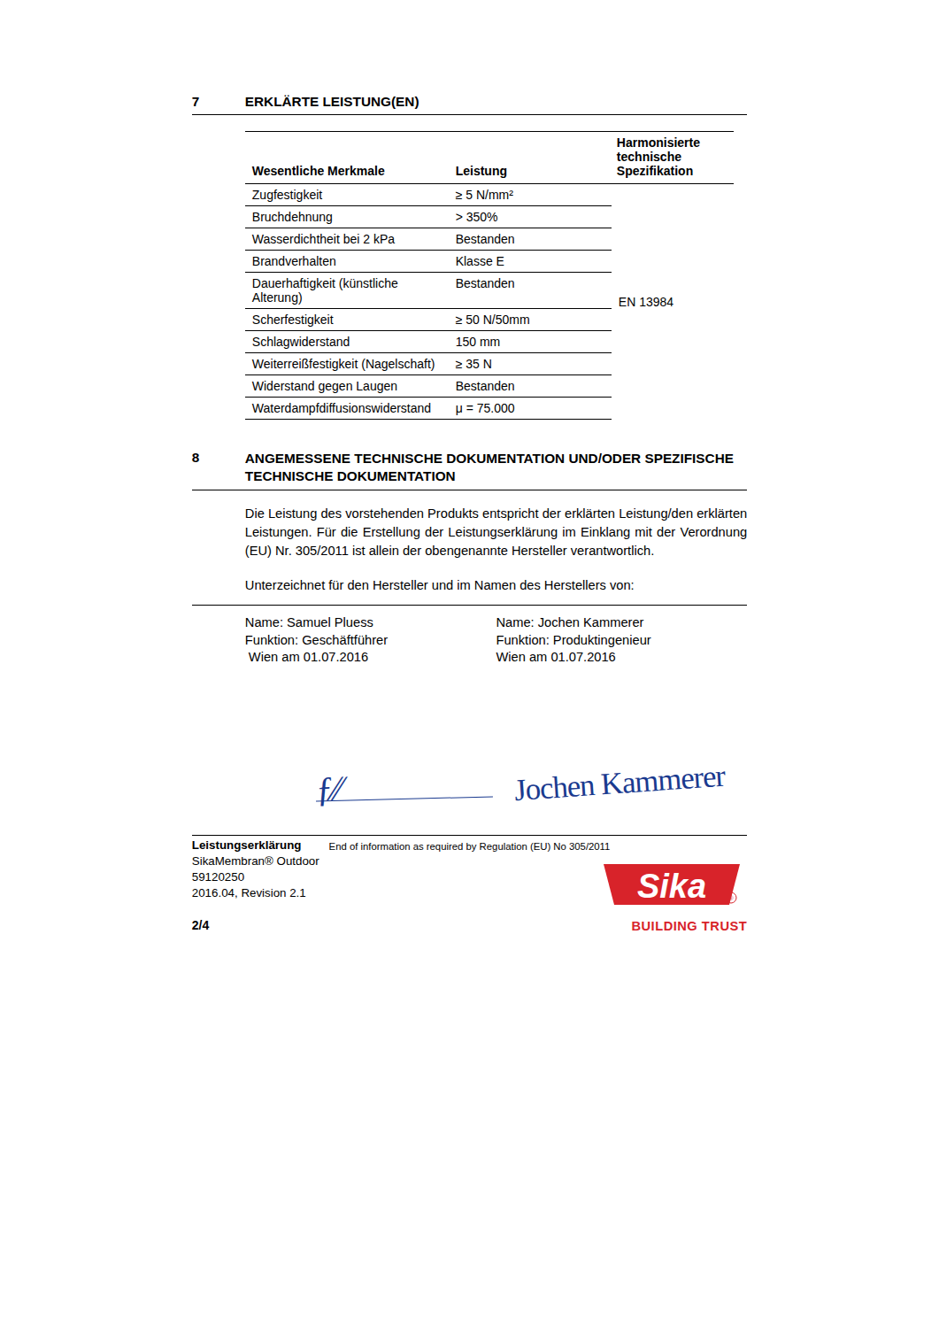7
ERKLÄRTE LEISTUNG(EN)
| Wesentliche Merkmale | Leistung | Harmonisierte technische Spezifikation |
| --- | --- | --- |
| Zugfestigkeit | ≥ 5 N/mm² | EN 13984 |
| Bruchdehnung | > 350% |
| Wasserdichtheit bei 2 kPa | Bestanden |
| Brandverhalten | Klasse E |
| Dauerhaftigkeit (künstliche Alterung) | Bestanden |
| Scherfestigkeit | ≥ 50 N/50mm |
| Schlagwiderstand | 150 mm |
| Weiterreißfestigkeit (Nagelschaft) | ≥ 35 N |
| Widerstand gegen Laugen | Bestanden |
| Waterdampfdiffusionswiderstand | μ = 75.000 |
8
ANGEMESSENE TECHNISCHE DOKUMENTATION UND/ODER SPEZIFISCHE TECHNISCHE DOKUMENTATION
Die Leistung des vorstehenden Produkts entspricht der erklärten Leistung/den erklärten Leistungen. Für die Erstellung der Leistungserklärung im Einklang mit der Verordnung (EU) Nr. 305/2011 ist allein der obengenannte Hersteller verantwortlich.
Unterzeichnet für den Hersteller und im Namen des Herstellers von:
Name: Samuel Pluess
Funktion: Geschäftführer
Wien am 01.07.2016
Name: Jochen Kammerer
Funktion: Produktingenieur
Wien am 01.07.2016
ƒ⁄⁄
Jochen Kammerer
End of information as required by Regulation (EU) No 305/2011
Leistungserklärung
SikaMembran® Outdoor
59120250
2016.04, Revision 2.1
2/4
Sika ®
BUILDING TRUST